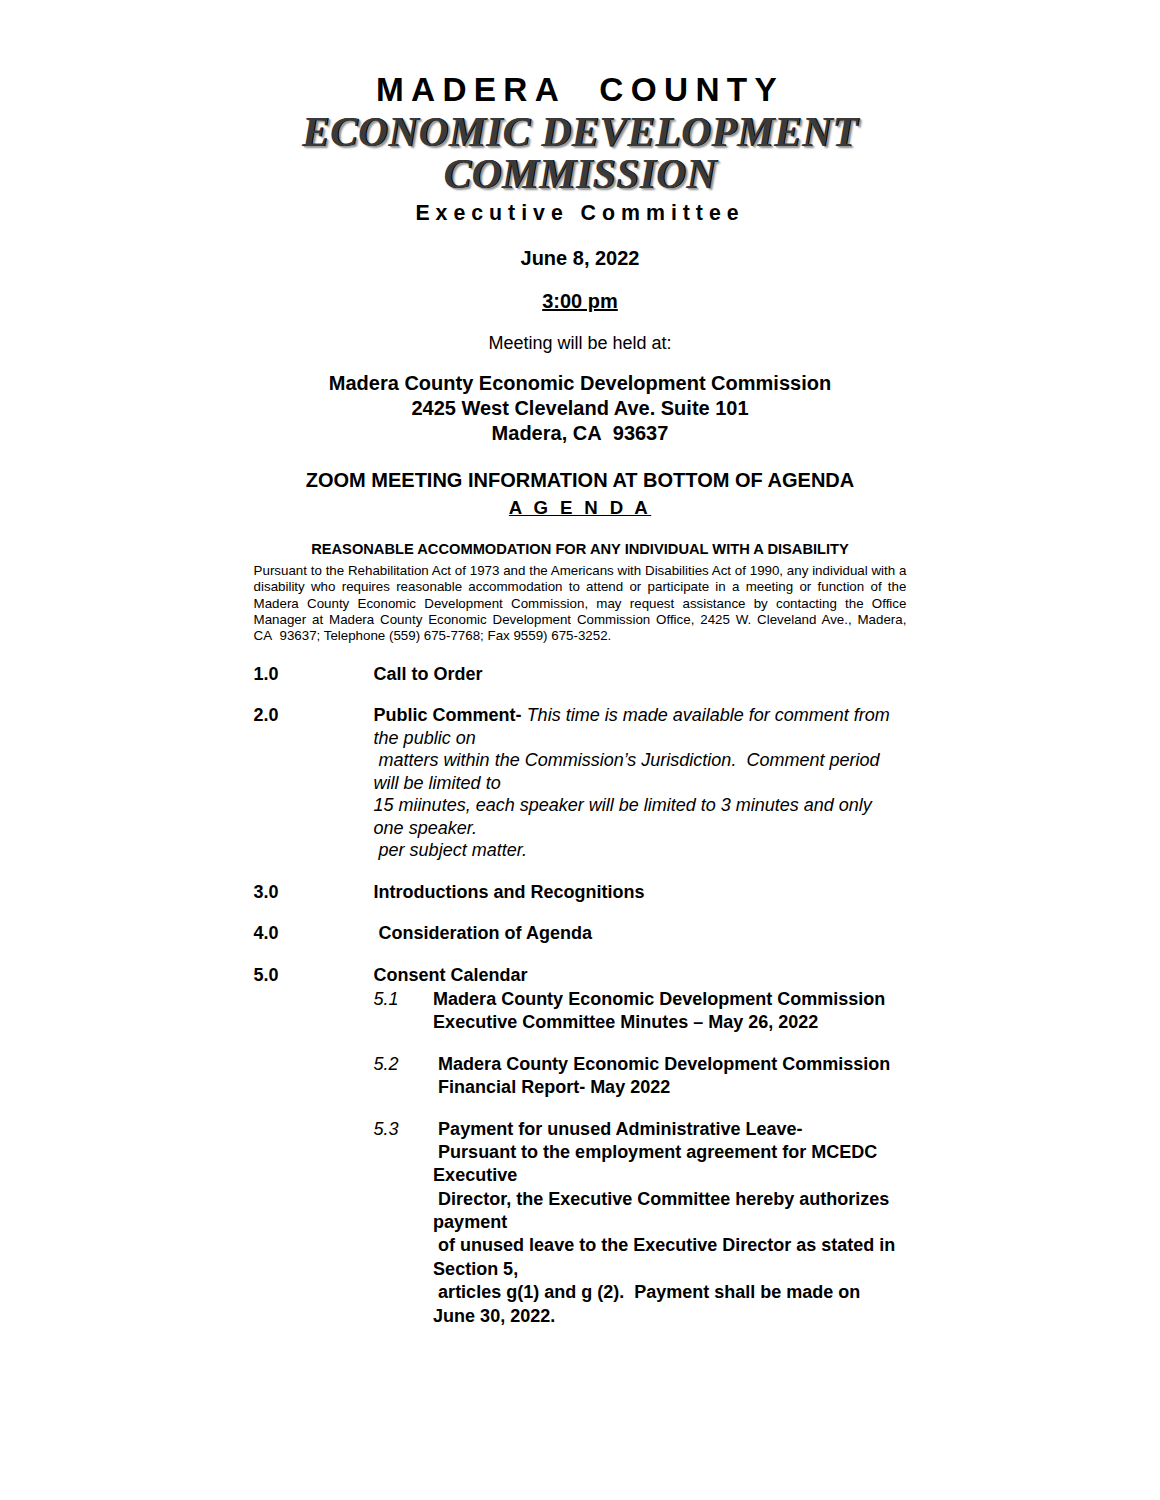MADERA COUNTY
ECONOMIC DEVELOPMENT
COMMISSION
Executive Committee
June 8, 2022
3:00 pm
Meeting will be held at:
Madera County Economic Development Commission
2425 West Cleveland Ave. Suite 101
Madera, CA 93637
ZOOM MEETING INFORMATION AT BOTTOM OF AGENDA
A G E N D A
REASONABLE ACCOMMODATION FOR ANY INDIVIDUAL WITH A DISABILITY
Pursuant to the Rehabilitation Act of 1973 and the Americans with Disabilities Act of 1990, any individual with a disability who requires reasonable accommodation to attend or participate in a meeting or function of the Madera County Economic Development Commission, may request assistance by contacting the Office Manager at Madera County Economic Development Commission Office, 2425 W. Cleveland Ave., Madera, CA 93637; Telephone (559) 675-7768; Fax 9559) 675-3252.
| 1.0 | Call to Order |
| 2.0 | Public Comment- This time is made available for comment from the public on matters within the Commission’s Jurisdiction. Comment period will be limited to 15 miinutes, each speaker will be limited to 3 minutes and only one speaker. per subject matter. |
| 3.0 | Introductions and Recognitions |
| 4.0 | Consideration of Agenda |
| 5.0 | Consent Calendar / 5 .1 / Madera County Economic Development Commission Executive Committee Minutes – May 26, 2022 / / 5.2 / Madera County Economic Development Commission Financial Report- May 2022 / / 5.3 / Payment for unused Administrative Leave- Pursuant to the employment agreement for MCEDC Executive Director, the Executive Committee hereby authorizes payment of unused leave to the Executive Director as stated in Section 5, articles g(1) and g (2). Payment shall be made on June 30, 2022. / |